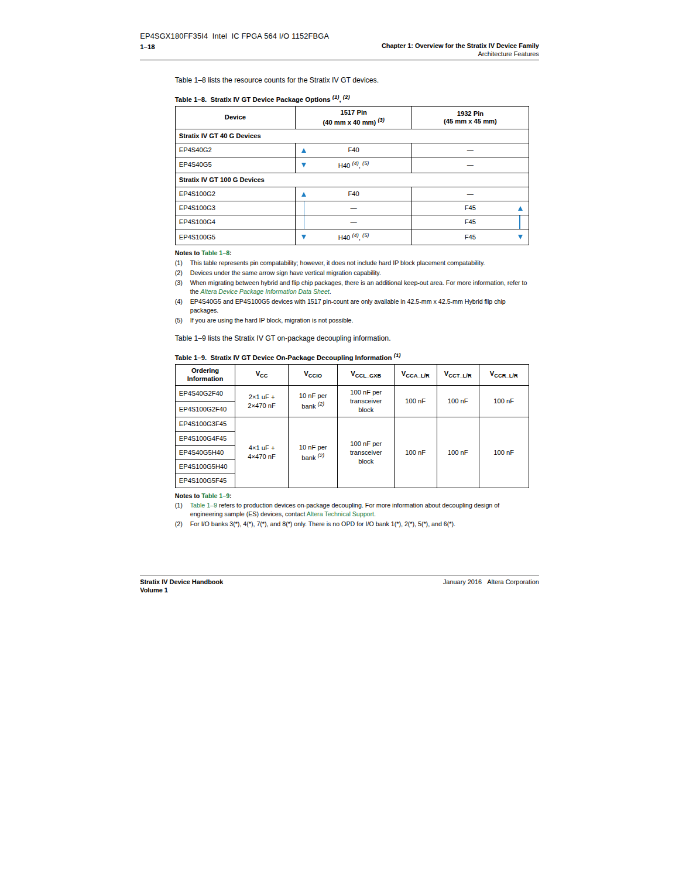EP4SGX180FF35I4 Intel IC FPGA 564 I/O 1152FBGA
1–18
Chapter 1: Overview for the Stratix IV Device Family
Architecture Features
Table 1–8 lists the resource counts for the Stratix IV GT devices.
Table 1–8. Stratix IV GT Device Package Options (1), (2)
| Device | 1517 Pin (40 mm x 40 mm) (3) | 1932 Pin (45 mm x 45 mm) |
| --- | --- | --- |
| Stratix IV GT 40 G Devices |
| EP4S40G2 | F40 | — |
| EP4S40G5 | H40 (4) , (5) | — |
| Stratix IV GT 100 G Devices |
| EP4S100G2 | F40 | — |
| EP4S100G3 | — | F45 |
| EP4S100G4 | — | F45 |
| EP4S100G5 | H40 (4) , (5) | F45 |
Notes to Table 1–8:
(1) This table represents pin compatability; however, it does not include hard IP block placement compatability.
(2) Devices under the same arrow sign have vertical migration capability.
(3) When migrating between hybrid and flip chip packages, there is an additional keep-out area. For more information, refer to the Altera Device Package Information Data Sheet.
(4) EP4S40G5 and EP4S100G5 devices with 1517 pin-count are only available in 42.5-mm x 42.5-mm Hybrid flip chip packages.
(5) If you are using the hard IP block, migration is not possible.
Table 1–9 lists the Stratix IV GT on-package decoupling information.
Table 1–9. Stratix IV GT Device On-Package Decoupling Information (1)
| Ordering Information | V CC | V CCIO | V CCL_GXB | V CCA_L/R | V CCT_L/R | V CCR_L/R |
| --- | --- | --- | --- | --- | --- | --- |
| EP4S40G2F40 | 2×1 uF + 2×470 nF | 10 nF per bank (2) | 100 nF per transceiver block | 100 nF | 100 nF | 100 nF |
| EP4S100G2F40 |
| EP4S100G3F45 | 4×1 uF + 4×470 nF | 10 nF per bank (2) | 100 nF per transceiver block | 100 nF | 100 nF | 100 nF |
| EP4S100G4F45 |
| EP4S40G5H40 |
| EP4S100G5H40 |
| EP4S100G5F45 |
Notes to Table 1–9:
(1) Table 1–9 refers to production devices on-package decoupling. For more information about decoupling design of engineering sample (ES) devices, contact Altera Technical Support.
(2) For I/O banks 3(*), 4(*), 7(*), and 8(*) only. There is no OPD for I/O bank 1(*), 2(*), 5(*), and 6(*).
Stratix IV Device Handbook
Volume 1
January 2016 Altera Corporation